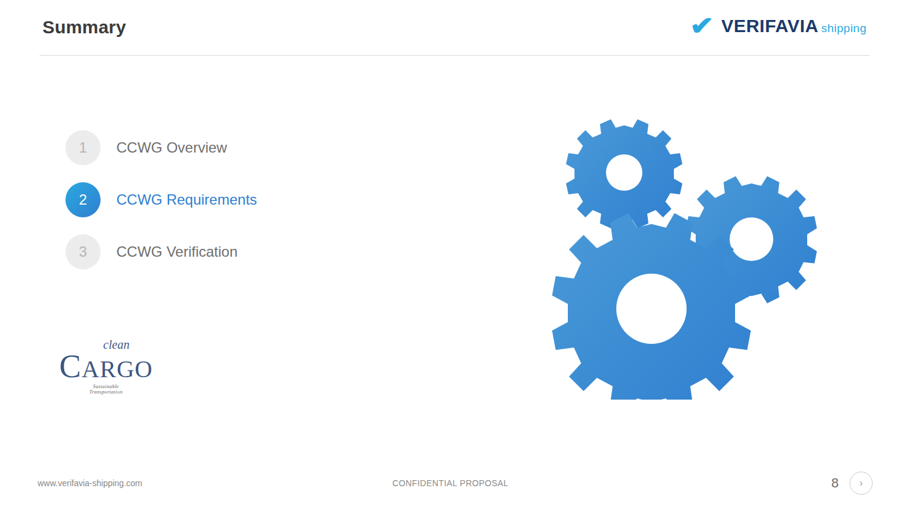Summary
✔ Verifavia shipping
1
CCWG Overview
2
CCWG Requirements
3
CCWG Verification
clean
CARGO
Sustainable Transportation
www.verifavia-shipping.com CONFIDENTIAL PROPOSAL 8 ›